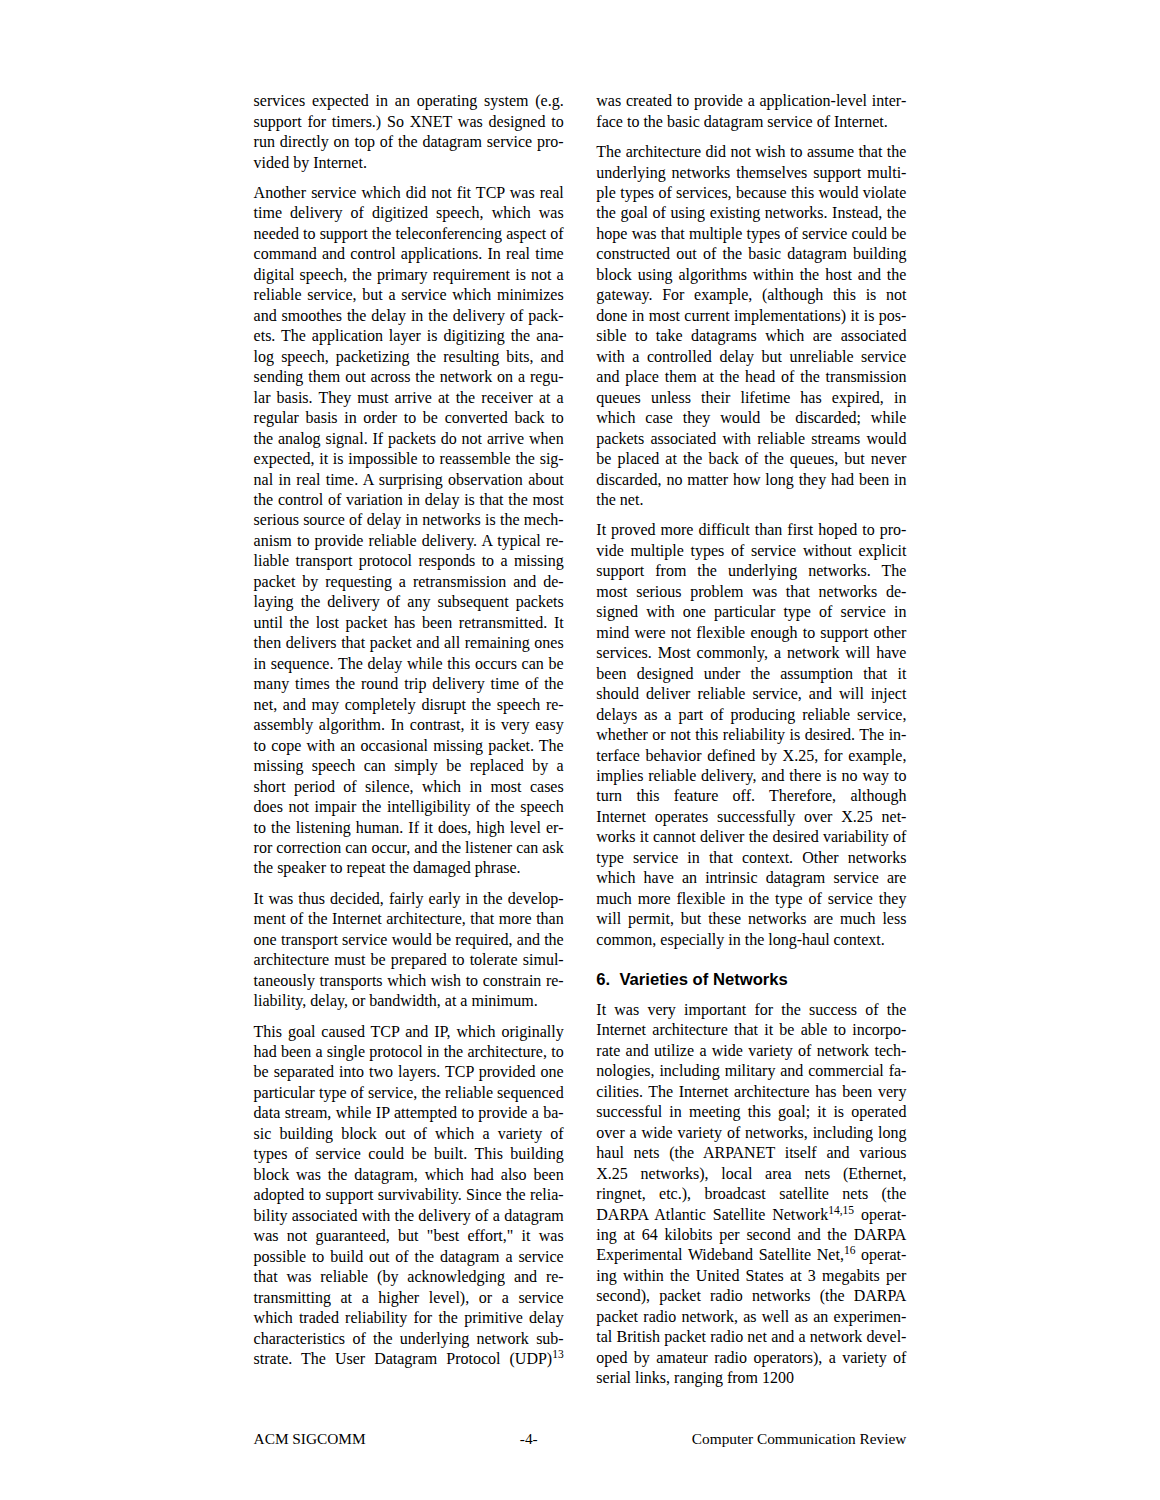services expected in an operating system (e.g. support for timers.) So XNET was designed to run directly on top of the datagram service provided by Internet.
Another service which did not fit TCP was real time delivery of digitized speech, which was needed to support the teleconferencing aspect of command and control applications. In real time digital speech, the primary requirement is not a reliable service, but a service which minimizes and smoothes the delay in the delivery of packets. The application layer is digitizing the analog speech, packetizing the resulting bits, and sending them out across the network on a regular basis. They must arrive at the receiver at a regular basis in order to be converted back to the analog signal. If packets do not arrive when expected, it is impossible to reassemble the signal in real time. A surprising observation about the control of variation in delay is that the most serious source of delay in networks is the mechanism to provide reliable delivery. A typical reliable transport protocol responds to a missing packet by requesting a retransmission and delaying the delivery of any subsequent packets until the lost packet has been retransmitted. It then delivers that packet and all remaining ones in sequence. The delay while this occurs can be many times the round trip delivery time of the net, and may completely disrupt the speech reassembly algorithm. In contrast, it is very easy to cope with an occasional missing packet. The missing speech can simply be replaced by a short period of silence, which in most cases does not impair the intelligibility of the speech to the listening human. If it does, high level error correction can occur, and the listener can ask the speaker to repeat the damaged phrase.
It was thus decided, fairly early in the development of the Internet architecture, that more than one transport service would be required, and the architecture must be prepared to tolerate simultaneously transports which wish to constrain reliability, delay, or bandwidth, at a minimum.
This goal caused TCP and IP, which originally had been a single protocol in the architecture, to be separated into two layers. TCP provided one particular type of service, the reliable sequenced data stream, while IP attempted to provide a basic building block out of which a variety of types of service could be built. This building block was the datagram, which had also been adopted to support survivability. Since the reliability associated with the delivery of a datagram was not guaranteed, but "best effort," it was possible to build out of the datagram a service that was reliable (by acknowledging and retransmitting at a higher level), or a service which traded reliability for the primitive delay characteristics of the underlying network substrate. The User Datagram Protocol (UDP)13 was created to provide a application-level interface to the basic datagram service of Internet.
The architecture did not wish to assume that the underlying networks themselves support multiple types of services, because this would violate the goal of using existing networks. Instead, the hope was that multiple types of service could be constructed out of the basic datagram building block using algorithms within the host and the gateway. For example, (although this is not done in most current implementations) it is possible to take datagrams which are associated with a controlled delay but unreliable service and place them at the head of the transmission queues unless their lifetime has expired, in which case they would be discarded; while packets associated with reliable streams would be placed at the back of the queues, but never discarded, no matter how long they had been in the net.
It proved more difficult than first hoped to provide multiple types of service without explicit support from the underlying networks. The most serious problem was that networks designed with one particular type of service in mind were not flexible enough to support other services. Most commonly, a network will have been designed under the assumption that it should deliver reliable service, and will inject delays as a part of producing reliable service, whether or not this reliability is desired. The interface behavior defined by X.25, for example, implies reliable delivery, and there is no way to turn this feature off. Therefore, although Internet operates successfully over X.25 networks it cannot deliver the desired variability of type service in that context. Other networks which have an intrinsic datagram service are much more flexible in the type of service they will permit, but these networks are much less common, especially in the long-haul context.
6. Varieties of Networks
It was very important for the success of the Internet architecture that it be able to incorporate and utilize a wide variety of network technologies, including military and commercial facilities. The Internet architecture has been very successful in meeting this goal; it is operated over a wide variety of networks, including long haul nets (the ARPANET itself and various X.25 networks), local area nets (Ethernet, ringnet, etc.), broadcast satellite nets (the DARPA Atlantic Satellite Network14,15 operating at 64 kilobits per second and the DARPA Experimental Wideband Satellite Net,16 operating within the United States at 3 megabits per second), packet radio networks (the DARPA packet radio network, as well as an experimental British packet radio net and a network developed by amateur radio operators), a variety of serial links, ranging from 1200
ACM SIGCOMM
-4-
Computer Communication Review